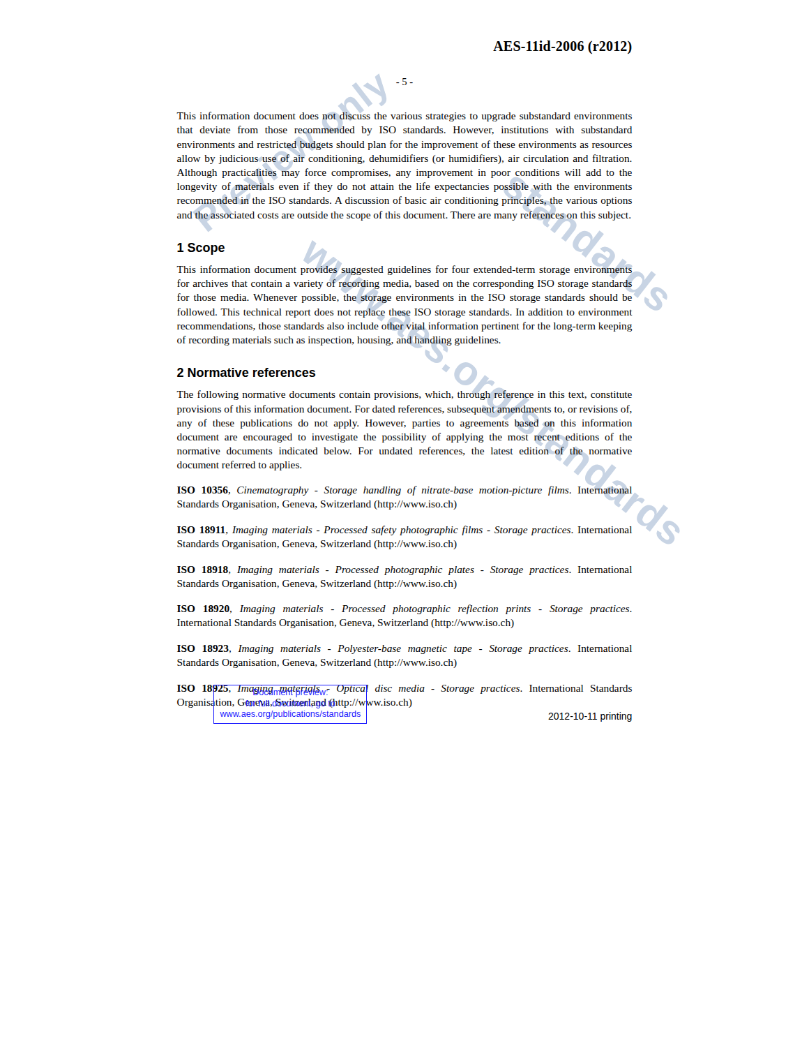Preview only
www.aes.org/standards
standards
AES-11id-2006 (r2012)
- 5 -
This information document does not discuss the various strategies to upgrade substandard environments that deviate from those recommended by ISO standards. However, institutions with substandard environments and restricted budgets should plan for the improvement of these environments as resources allow by judicious use of air conditioning, dehumidifiers (or humidifiers), air circulation and filtration. Although practicalities may force compromises, any improvement in poor conditions will add to the longevity of materials even if they do not attain the life expectancies possible with the environments recommended in the ISO standards. A discussion of basic air conditioning principles, the various options and the associated costs are outside the scope of this document. There are many references on this subject.
1 Scope
This information document provides suggested guidelines for four extended-term storage environments for archives that contain a variety of recording media, based on the corresponding ISO storage standards for those media. Whenever possible, the storage environments in the ISO storage standards should be followed. This technical report does not replace these ISO storage standards. In addition to environment recommendations, those standards also include other vital information pertinent for the long-term keeping of recording materials such as inspection, housing, and handling guidelines.
2 Normative references
The following normative documents contain provisions, which, through reference in this text, constitute provisions of this information document. For dated references, subsequent amendments to, or revisions of, any of these publications do not apply. However, parties to agreements based on this information document are encouraged to investigate the possibility of applying the most recent editions of the normative documents indicated below. For undated references, the latest edition of the normative document referred to applies.
ISO 10356, Cinematography - Storage handling of nitrate-base motion-picture films. International Standards Organisation, Geneva, Switzerland (http://www.iso.ch)
ISO 18911, Imaging materials - Processed safety photographic films - Storage practices. International Standards Organisation, Geneva, Switzerland (http://www.iso.ch)
ISO 18918, Imaging materials - Processed photographic plates - Storage practices. International Standards Organisation, Geneva, Switzerland (http://www.iso.ch)
ISO 18920, Imaging materials - Processed photographic reflection prints - Storage practices. International Standards Organisation, Geneva, Switzerland (http://www.iso.ch)
ISO 18923, Imaging materials - Polyester-base magnetic tape - Storage practices. International Standards Organisation, Geneva, Switzerland (http://www.iso.ch)
ISO 18925, Imaging materials - Optical disc media - Storage practices. International Standards Organisation, Geneva, Switzerland (http://www.iso.ch)
Document preview:
for full document, go to
www.aes.org/publications/standards
2012-10-11 printing